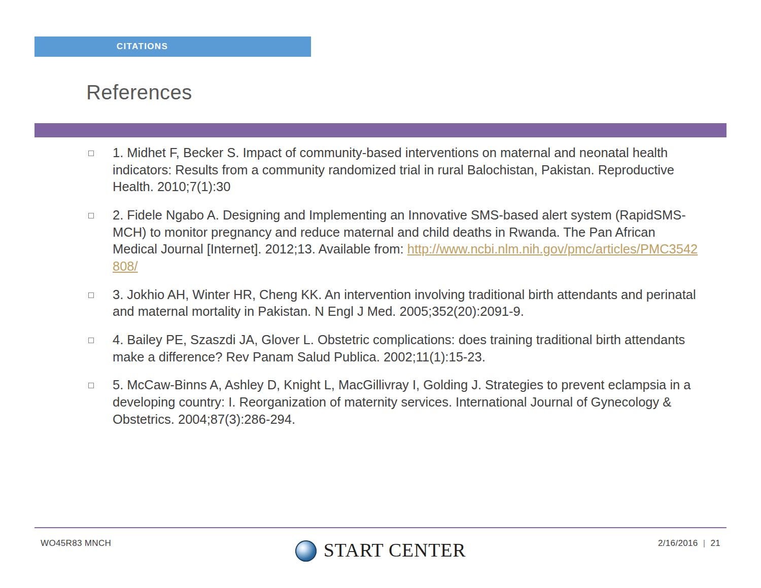CITATIONS
References
1. Midhet F, Becker S. Impact of community-based interventions on maternal and neonatal health indicators: Results from a community randomized trial in rural Balochistan, Pakistan. Reproductive Health. 2010;7(1):30
2. Fidele Ngabo A. Designing and Implementing an Innovative SMS-based alert system (RapidSMS-MCH) to monitor pregnancy and reduce maternal and child deaths in Rwanda. The Pan African Medical Journal [Internet]. 2012;13. Available from: http://www.ncbi.nlm.nih.gov/pmc/articles/PMC3542808/
3. Jokhio AH, Winter HR, Cheng KK. An intervention involving traditional birth attendants and perinatal and maternal mortality in Pakistan. N Engl J Med. 2005;352(20):2091-9.
4. Bailey PE, Szaszdi JA, Glover L. Obstetric complications: does training traditional birth attendants make a difference? Rev Panam Salud Publica. 2002;11(1):15-23.
5. McCaw-Binns A, Ashley D, Knight L, MacGillivray I, Golding J. Strategies to prevent eclampsia in a developing country: I. Reorganization of maternity services. International Journal of Gynecology & Obstetrics. 2004;87(3):286-294.
WO45R83 MNCH
START CENTER
2/16/2016|21